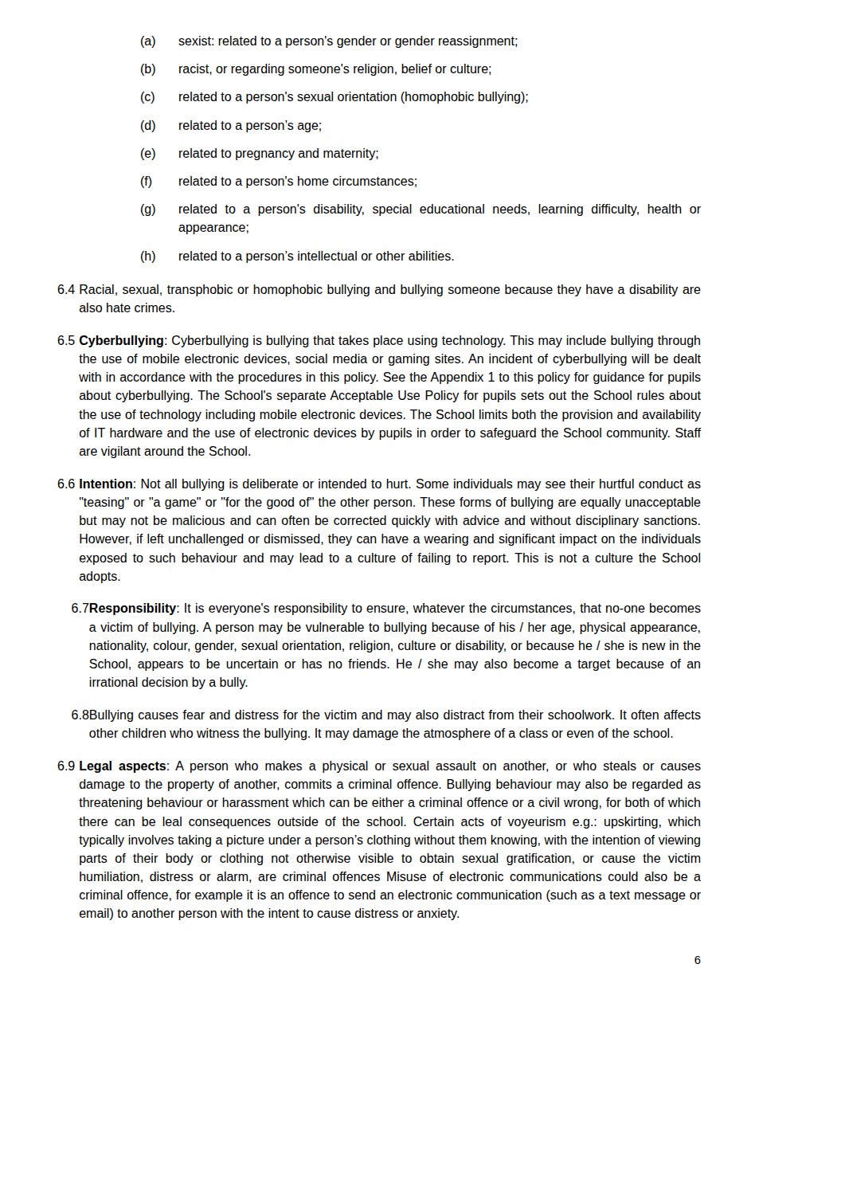(a) sexist: related to a person's gender or gender reassignment;
(b) racist, or regarding someone's religion, belief or culture;
(c) related to a person's sexual orientation (homophobic bullying);
(d) related to a person’s age;
(e) related to pregnancy and maternity;
(f) related to a person's home circumstances;
(g) related to a person's disability, special educational needs, learning difficulty, health or appearance;
(h) related to a person’s intellectual or other abilities.
6.4 Racial, sexual, transphobic or homophobic bullying and bullying someone because they have a disability are also hate crimes.
6.5 Cyberbullying: Cyberbullying is bullying that takes place using technology. This may include bullying through the use of mobile electronic devices, social media or gaming sites. An incident of cyberbullying will be dealt with in accordance with the procedures in this policy. See the Appendix 1 to this policy for guidance for pupils about cyberbullying. The School's separate Acceptable Use Policy for pupils sets out the School rules about the use of technology including mobile electronic devices. The School limits both the provision and availability of IT hardware and the use of electronic devices by pupils in order to safeguard the School community. Staff are vigilant around the School.
6.6 Intention: Not all bullying is deliberate or intended to hurt. Some individuals may see their hurtful conduct as "teasing" or "a game" or "for the good of" the other person. These forms of bullying are equally unacceptable but may not be malicious and can often be corrected quickly with advice and without disciplinary sanctions. However, if left unchallenged or dismissed, they can have a wearing and significant impact on the individuals exposed to such behaviour and may lead to a culture of failing to report. This is not a culture the School adopts.
6.7 Responsibility: It is everyone's responsibility to ensure, whatever the circumstances, that no-one becomes a victim of bullying. A person may be vulnerable to bullying because of his / her age, physical appearance, nationality, colour, gender, sexual orientation, religion, culture or disability, or because he / she is new in the School, appears to be uncertain or has no friends. He / she may also become a target because of an irrational decision by a bully.
6.8 Bullying causes fear and distress for the victim and may also distract from their schoolwork. It often affects other children who witness the bullying. It may damage the atmosphere of a class or even of the school.
6.9 Legal aspects: A person who makes a physical or sexual assault on another, or who steals or causes damage to the property of another, commits a criminal offence. Bullying behaviour may also be regarded as threatening behaviour or harassment which can be either a criminal offence or a civil wrong, for both of which there can be leal consequences outside of the school. Certain acts of voyeurism e.g.: upskirting, which typically involves taking a picture under a person’s clothing without them knowing, with the intention of viewing parts of their body or clothing not otherwise visible to obtain sexual gratification, or cause the victim humiliation, distress or alarm, are criminal offences Misuse of electronic communications could also be a criminal offence, for example it is an offence to send an electronic communication (such as a text message or email) to another person with the intent to cause distress or anxiety.
6